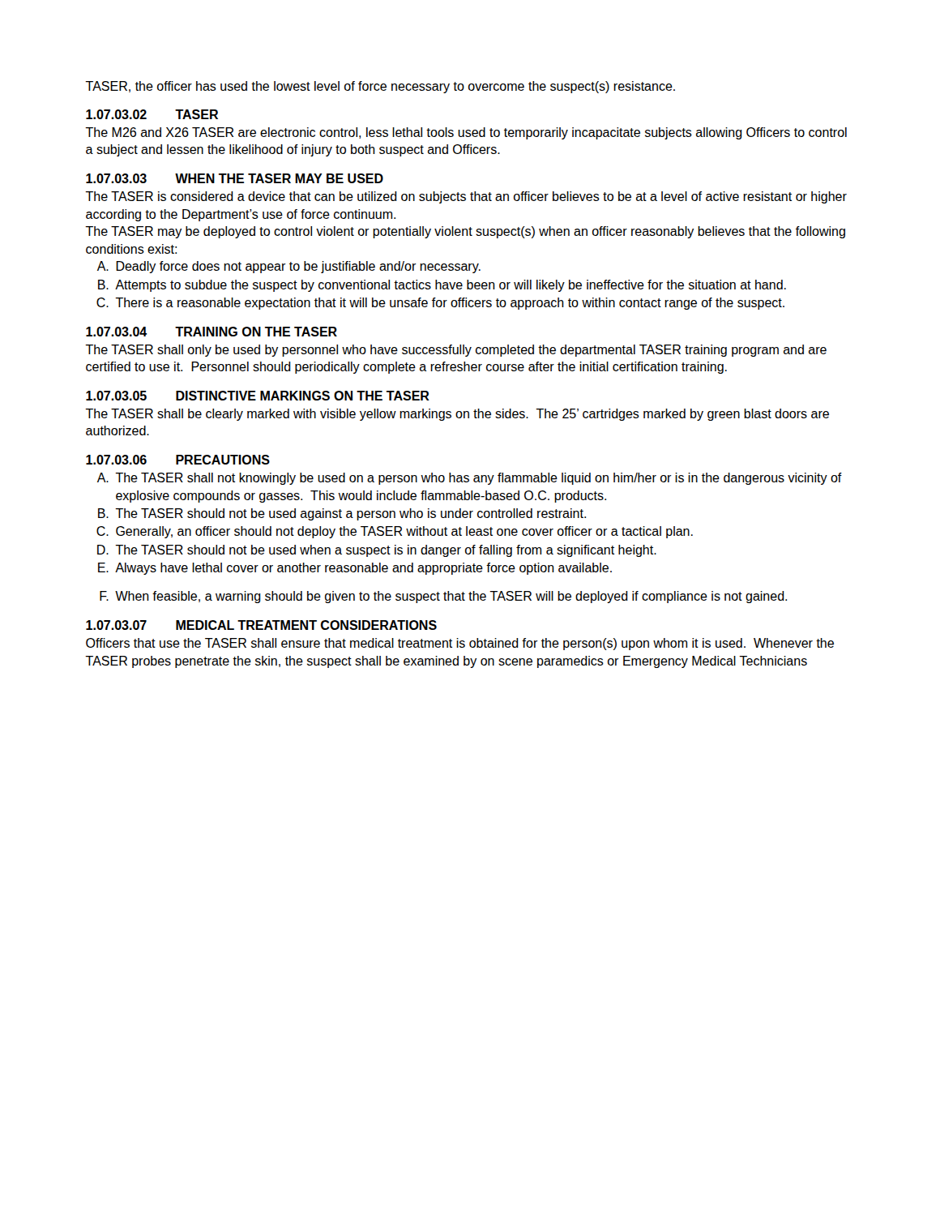TASER, the officer has used the lowest level of force necessary to overcome the suspect(s) resistance.
1.07.03.02 TASER
The M26 and X26 TASER are electronic control, less lethal tools used to temporarily incapacitate subjects allowing Officers to control a subject and lessen the likelihood of injury to both suspect and Officers.
1.07.03.03 WHEN THE TASER MAY BE USED
The TASER is considered a device that can be utilized on subjects that an officer believes to be at a level of active resistant or higher according to the Department’s use of force continuum.
The TASER may be deployed to control violent or potentially violent suspect(s) when an officer reasonably believes that the following conditions exist:
Deadly force does not appear to be justifiable and/or necessary.
Attempts to subdue the suspect by conventional tactics have been or will likely be ineffective for the situation at hand.
There is a reasonable expectation that it will be unsafe for officers to approach to within contact range of the suspect.
1.07.03.04 TRAINING ON THE TASER
The TASER shall only be used by personnel who have successfully completed the departmental TASER training program and are certified to use it. Personnel should periodically complete a refresher course after the initial certification training.
1.07.03.05 DISTINCTIVE MARKINGS ON THE TASER
The TASER shall be clearly marked with visible yellow markings on the sides. The 25’ cartridges marked by green blast doors are authorized.
1.07.03.06 PRECAUTIONS
The TASER shall not knowingly be used on a person who has any flammable liquid on him/her or is in the dangerous vicinity of explosive compounds or gasses. This would include flammable-based O.C. products.
The TASER should not be used against a person who is under controlled restraint.
Generally, an officer should not deploy the TASER without at least one cover officer or a tactical plan.
The TASER should not be used when a suspect is in danger of falling from a significant height.
Always have lethal cover or another reasonable and appropriate force option available.
When feasible, a warning should be given to the suspect that the TASER will be deployed if compliance is not gained.
1.07.03.07 MEDICAL TREATMENT CONSIDERATIONS
Officers that use the TASER shall ensure that medical treatment is obtained for the person(s) upon whom it is used. Whenever the TASER probes penetrate the skin, the suspect shall be examined by on scene paramedics or Emergency Medical Technicians